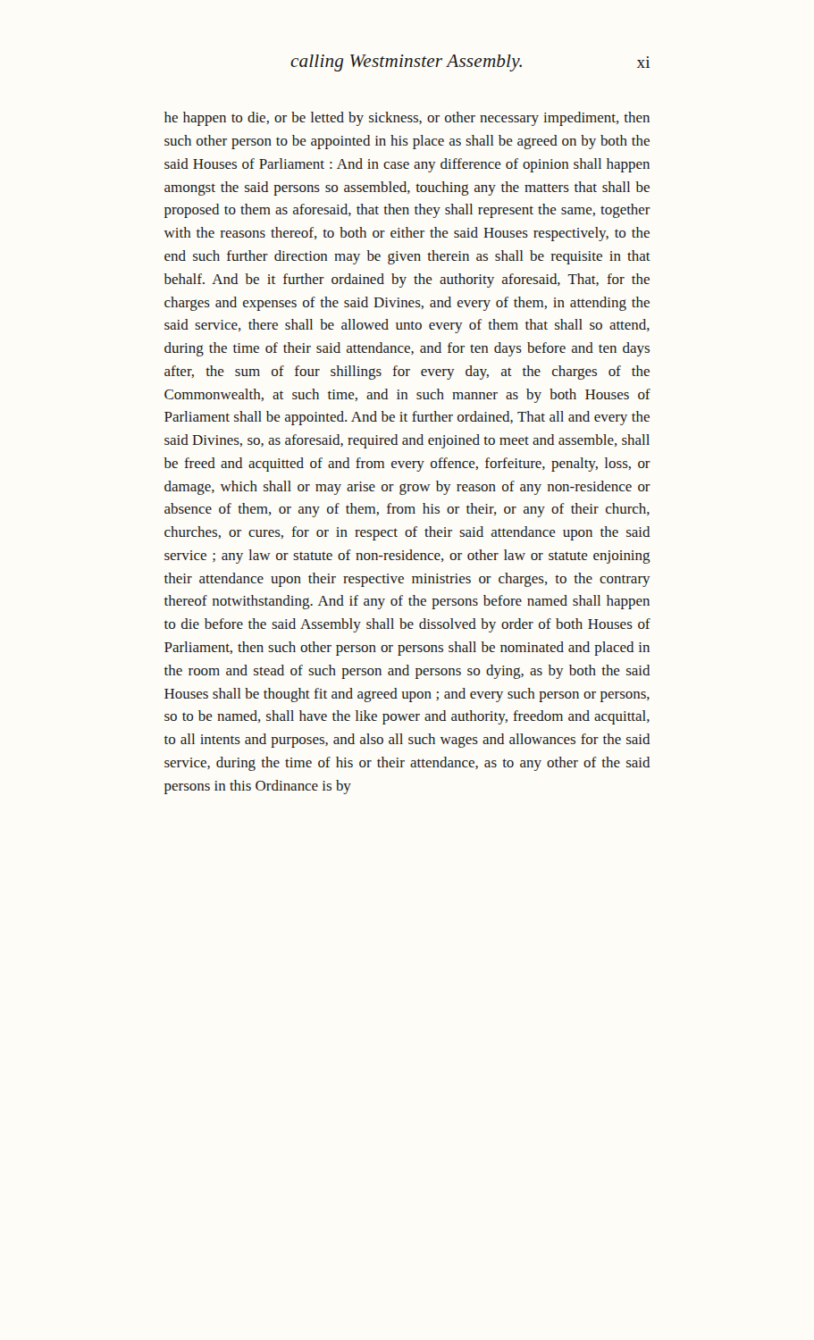calling Westminster Assembly. xi
he happen to die, or be letted by sickness, or other necessary impediment, then such other person to be appointed in his place as shall be agreed on by both the said Houses of Parliament : And in case any difference of opinion shall happen amongst the said persons so assembled, touching any the matters that shall be proposed to them as aforesaid, that then they shall represent the same, together with the reasons thereof, to both or either the said Houses respectively, to the end such further direction may be given therein as shall be requisite in that behalf. And be it further ordained by the authority aforesaid, That, for the charges and expenses of the said Divines, and every of them, in attending the said service, there shall be allowed unto every of them that shall so attend, during the time of their said attendance, and for ten days before and ten days after, the sum of four shillings for every day, at the charges of the Commonwealth, at such time, and in such manner as by both Houses of Parliament shall be appointed. And be it further ordained, That all and every the said Divines, so, as aforesaid, required and enjoined to meet and assemble, shall be freed and acquitted of and from every offence, forfeiture, penalty, loss, or damage, which shall or may arise or grow by reason of any non-residence or absence of them, or any of them, from his or their, or any of their church, churches, or cures, for or in respect of their said attendance upon the said service ; any law or statute of non-residence, or other law or statute enjoining their attendance upon their respective ministries or charges, to the contrary thereof notwithstanding. And if any of the persons before named shall happen to die before the said Assembly shall be dissolved by order of both Houses of Parliament, then such other person or persons shall be nominated and placed in the room and stead of such person and persons so dying, as by both the said Houses shall be thought fit and agreed upon ; and every such person or persons, so to be named, shall have the like power and authority, freedom and acquittal, to all intents and purposes, and also all such wages and allowances for the said service, during the time of his or their attendance, as to any other of the said persons in this Ordinance is by